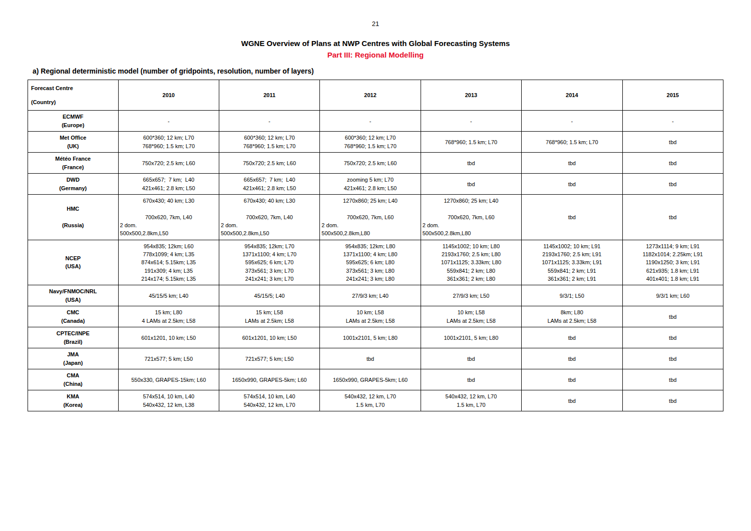21
WGNE Overview of Plans at NWP Centres with Global Forecasting Systems
Part III: Regional Modelling
a) Regional deterministic model (number of gridpoints, resolution, number of layers)
| Forecast Centre (Country) | 2010 | 2011 | 2012 | 2013 | 2014 | 2015 |
| --- | --- | --- | --- | --- | --- | --- |
| ECMWF (Europe) | - | - | - | - | - | - |
| Met Office (UK) | 600*360; 12 km; L70 768*960; 1.5 km; L70 | 600*360; 12 km; L70 768*960; 1.5 km; L70 | 600*360; 12 km; L70 768*960; 1.5 km; L70 | 768*960; 1.5 km; L70 | 768*960; 1.5 km; L70 | tbd |
| Météo France (France) | 750x720; 2.5 km; L60 | 750x720; 2.5 km; L60 | 750x720; 2.5 km; L60 | tbd | tbd | tbd |
| DWD (Germany) | 665x657; 7 km; L40 421x461; 2.8 km; L50 | 665x657; 7 km; L40 421x461; 2.8 km; L50 | zooming 5 km; L70 421x461; 2.8 km; L50 | tbd | tbd | tbd |
| HMC (Russia) | 670x430; 40 km; L30 700x620, 7km, L40 2 dom. 500x500,2.8km,L50 | 670x430; 40 km; L30 700x620, 7km, L40 2 dom. 500x500,2.8km,L50 | 1270x860; 25 km; L40 700x620, 7km, L60 2 dom. 500x500,2.8km,L80 | 1270x860; 25 km; L40 700x620, 7km, L60 2 dom. 500x500,2.8km,L80 | tbd | tbd |
| NCEP (USA) | 954x835; 12km; L60 778x1099; 4 km; L35 874x614; 5.15km; L35 191x309; 4 km; L35 214x174; 5.15km; L35 | 954x835; 12km; L70 1371x1100; 4 km; L70 595x625; 6 km; L70 373x561; 3 km; L70 241x241; 3 km; L70 | 954x835; 12km; L80 1371x1100; 4 km; L80 595x625; 6 km; L80 373x561; 3 km; L80 241x241; 3 km; L80 | 1145x1002; 10 km; L80 2193x1760; 2.5 km; L80 1071x1125; 3.33km; L80 559x841; 2 km; L80 361x361; 2 km; L80 | 1145x1002; 10 km; L91 2193x1760; 2.5 km; L91 1071x1125; 3.33km; L91 559x841; 2 km; L91 361x361; 2 km; L91 | 1273x1114; 9 km; L91 1182x1014; 2.25km; L91 1190x1250; 3 km; L91 621x935; 1.8 km; L91 401x401; 1.8 km; L91 |
| Navy/FNMOC/NRL (USA) | 45/15/5 km; L40 | 45/15/5; L40 | 27/9/3 km; L40 | 27/9/3 km; L50 | 9/3/1; L50 | 9/3/1 km; L60 |
| CMC (Canada) | 15 km; L80 4 LAMs at 2.5km; L58 | 15 km; L58 LAMs at 2.5km; L58 | 10 km; L58 LAMs at 2.5km; L58 | 10 km; L58 LAMs at 2.5km; L58 | 8km; L80 LAMs at 2.5km; L58 | tbd |
| CPTEC/INPE (Brazil) | 601x1201, 10 km; L50 | 601x1201, 10 km; L50 | 1001x2101, 5 km; L80 | 1001x2101, 5 km; L80 | tbd | tbd |
| JMA (Japan) | 721x577; 5 km; L50 | 721x577; 5 km; L50 | tbd | tbd | tbd | tbd |
| CMA (China) | 550x330, GRAPES-15km; L60 | 1650x990, GRAPES-5km; L60 | 1650x990, GRAPES-5km; L60 | tbd | tbd | tbd |
| KMA (Korea) | 574x514, 10 km, L40 540x432, 12 km, L38 | 574x514, 10 km, L40 540x432, 12 km, L70 | 540x432, 12 km, L70 1.5 km, L70 | 540x432, 12 km, L70 1.5 km, L70 | tbd | tbd |